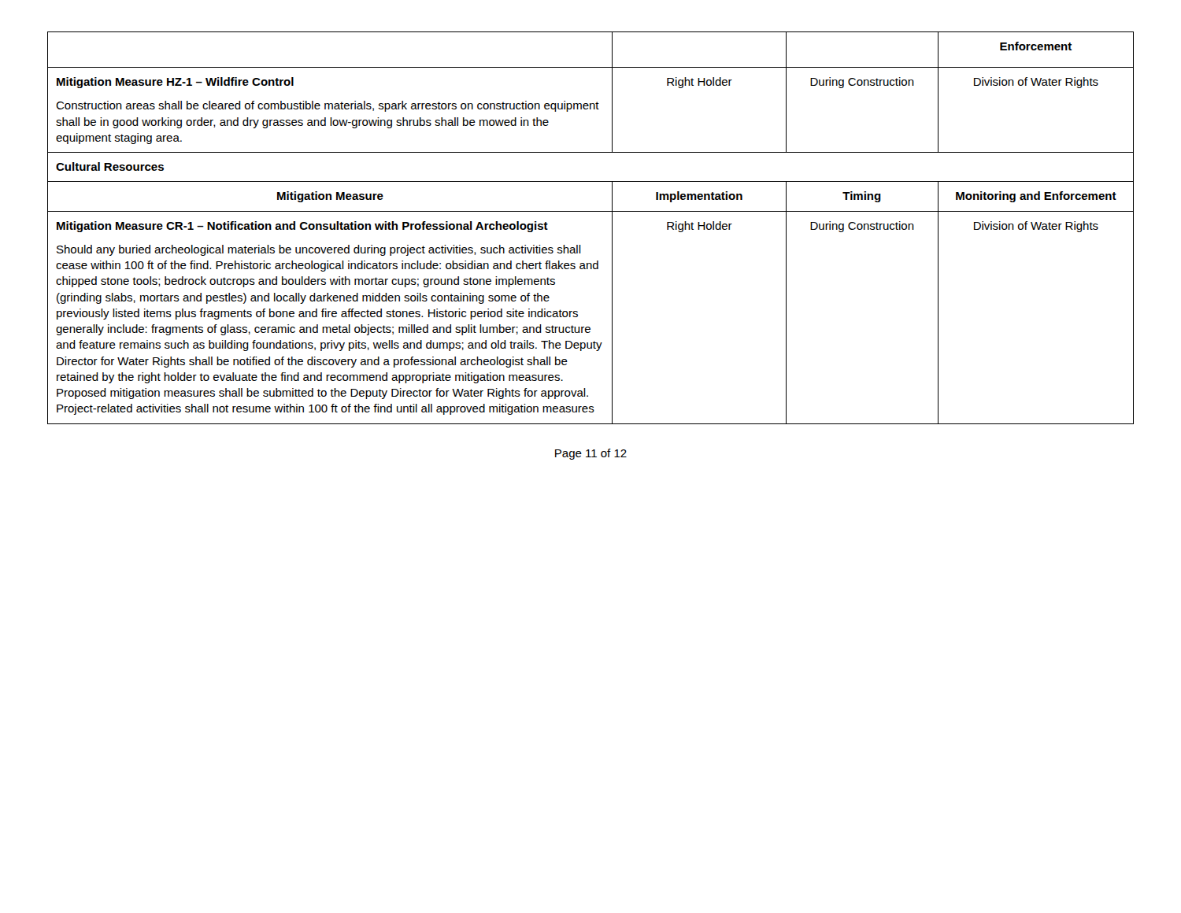| | | | Enforcement |
| Mitigation Measure HZ-1 – Wildfire Control Construction areas shall be cleared of combustible materials, spark arrestors on construction equipment shall be in good working order, and dry grasses and low-growing shrubs shall be mowed in the equipment staging area. | Right Holder | During Construction | Division of Water Rights |
| Cultural Resources |
| Mitigation Measure | Implementation | Timing | Monitoring and Enforcement |
| Mitigation Measure CR-1 – Notification and Consultation with Professional Archeologist Should any buried archeological materials be uncovered during project activities, such activities shall cease within 100 ft of the find. Prehistoric archeological indicators include: obsidian and chert flakes and chipped stone tools; bedrock outcrops and boulders with mortar cups; ground stone implements (grinding slabs, mortars and pestles) and locally darkened midden soils containing some of the previously listed items plus fragments of bone and fire affected stones. Historic period site indicators generally include: fragments of glass, ceramic and metal objects; milled and split lumber; and structure and feature remains such as building foundations, privy pits, wells and dumps; and old trails. The Deputy Director for Water Rights shall be notified of the discovery and a professional archeologist shall be retained by the right holder to evaluate the find and recommend appropriate mitigation measures. Proposed mitigation measures shall be submitted to the Deputy Director for Water Rights for approval. Project-related activities shall not resume within 100 ft of the find until all approved mitigation measures | Right Holder | During Construction | Division of Water Rights |
Page 11 of 12